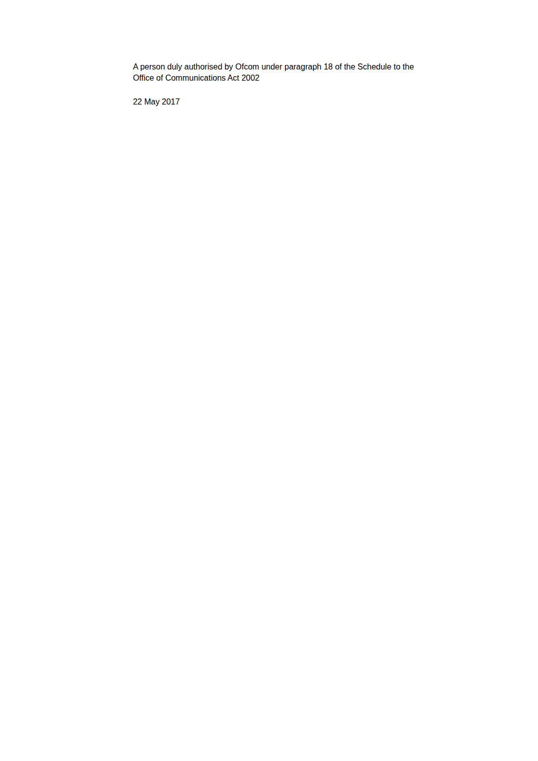A person duly authorised by Ofcom under paragraph 18 of the Schedule to the Office of Communications Act 2002
22 May 2017